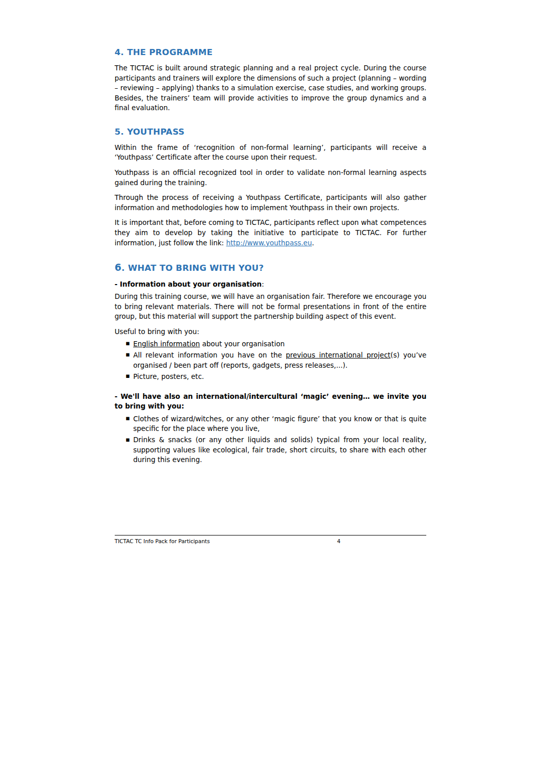4. THE PROGRAMME
The TICTAC is built around strategic planning and a real project cycle. During the course participants and trainers will explore the dimensions of such a project (planning – wording – reviewing – applying) thanks to a simulation exercise, case studies, and working groups. Besides, the trainers’ team will provide activities to improve the group dynamics and a final evaluation.
5. YOUTHPASS
Within the frame of ‘recognition of non-formal learning’, participants will receive a ‘Youthpass’ Certificate after the course upon their request.
Youthpass is an official recognized tool in order to validate non-formal learning aspects gained during the training.
Through the process of receiving a Youthpass Certificate, participants will also gather information and methodologies how to implement Youthpass in their own projects.
It is important that, before coming to TICTAC, participants reflect upon what competences they aim to develop by taking the initiative to participate to TICTAC. For further information, just follow the link: http://www.youthpass.eu.
6. WHAT TO BRING WITH YOU?
- Information about your organisation:
During this training course, we will have an organisation fair. Therefore we encourage you to bring relevant materials. There will not be formal presentations in front of the entire group, but this material will support the partnership building aspect of this event.
Useful to bring with you:
English information about your organisation
All relevant information you have on the previous international project(s) you’ve organised / been part off (reports, gadgets, press releases,...).
Picture, posters, etc.
- We'll have also an international/intercultural ‘magic’ evening… we invite you to bring with you:
Clothes of wizard/witches, or any other ‘magic figure’ that you know or that is quite specific for the place where you live,
Drinks & snacks (or any other liquids and solids) typical from your local reality, supporting values like ecological, fair trade, short circuits, to share with each other during this evening.
TICTAC TC Info Pack for Participants 4